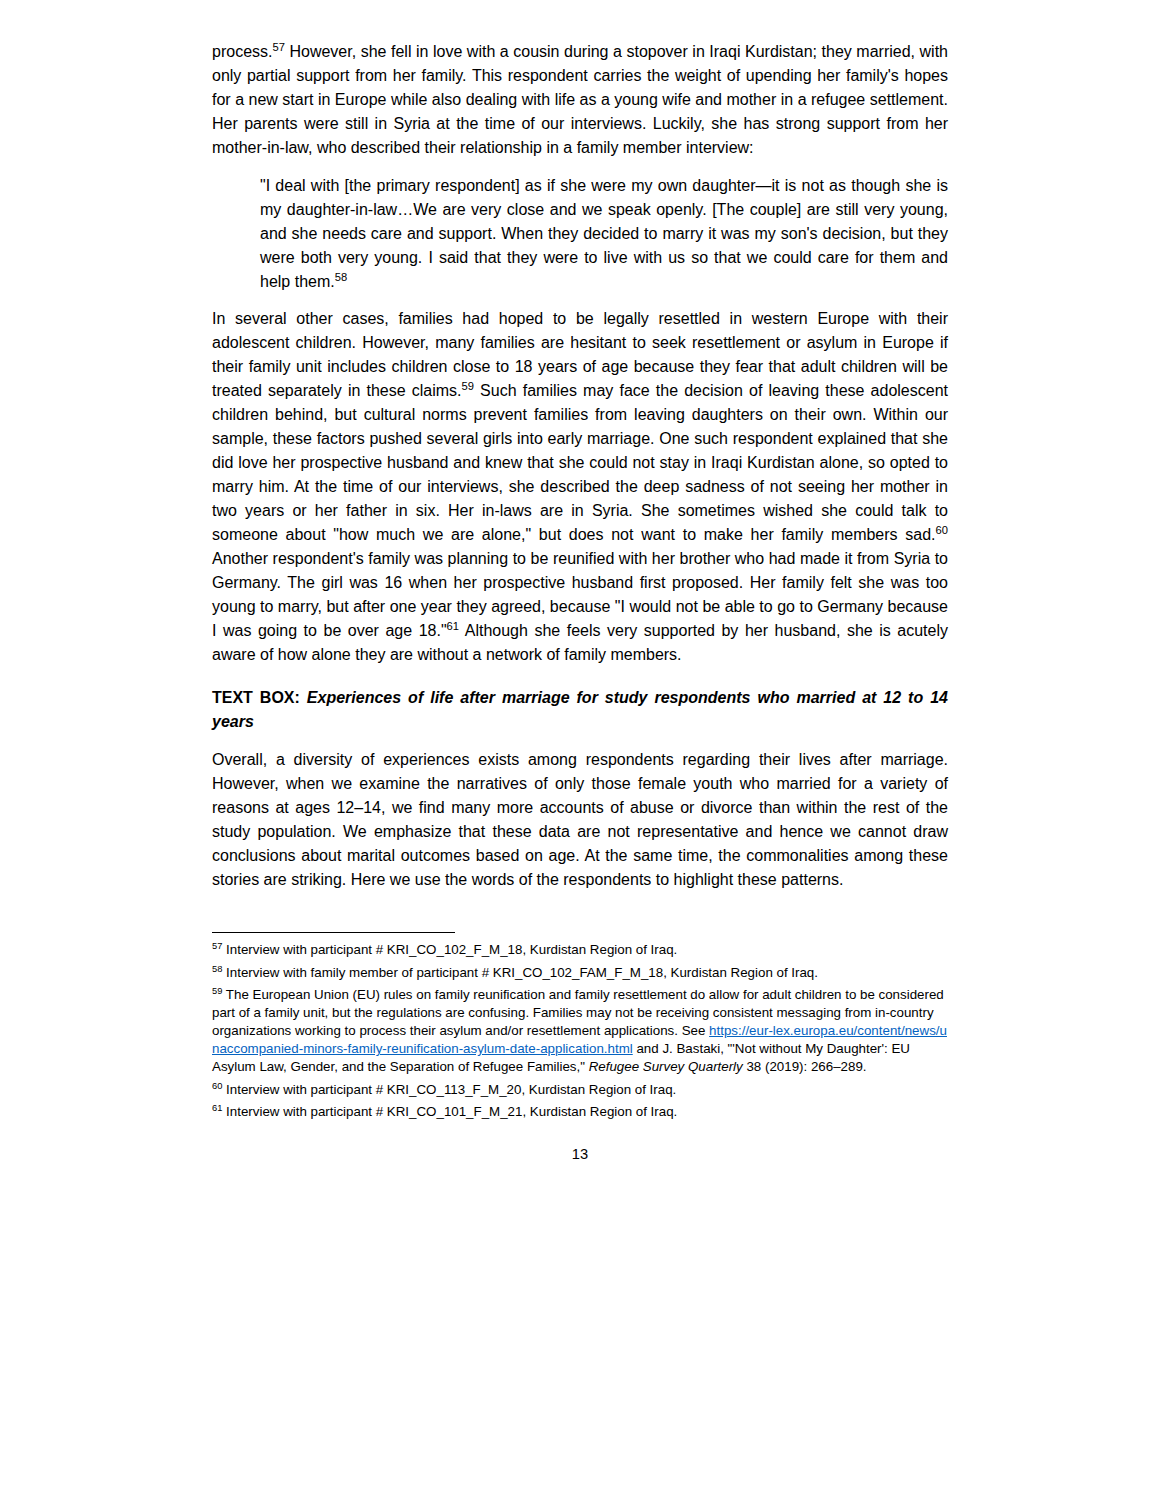process.57 However, she fell in love with a cousin during a stopover in Iraqi Kurdistan; they married, with only partial support from her family. This respondent carries the weight of upending her family's hopes for a new start in Europe while also dealing with life as a young wife and mother in a refugee settlement. Her parents were still in Syria at the time of our interviews. Luckily, she has strong support from her mother-in-law, who described their relationship in a family member interview:
"I deal with [the primary respondent] as if she were my own daughter—it is not as though she is my daughter-in-law…We are very close and we speak openly. [The couple] are still very young, and she needs care and support. When they decided to marry it was my son's decision, but they were both very young. I said that they were to live with us so that we could care for them and help them.58
In several other cases, families had hoped to be legally resettled in western Europe with their adolescent children. However, many families are hesitant to seek resettlement or asylum in Europe if their family unit includes children close to 18 years of age because they fear that adult children will be treated separately in these claims.59 Such families may face the decision of leaving these adolescent children behind, but cultural norms prevent families from leaving daughters on their own. Within our sample, these factors pushed several girls into early marriage. One such respondent explained that she did love her prospective husband and knew that she could not stay in Iraqi Kurdistan alone, so opted to marry him. At the time of our interviews, she described the deep sadness of not seeing her mother in two years or her father in six. Her in-laws are in Syria. She sometimes wished she could talk to someone about "how much we are alone," but does not want to make her family members sad.60 Another respondent's family was planning to be reunified with her brother who had made it from Syria to Germany. The girl was 16 when her prospective husband first proposed. Her family felt she was too young to marry, but after one year they agreed, because "I would not be able to go to Germany because I was going to be over age 18."61 Although she feels very supported by her husband, she is acutely aware of how alone they are without a network of family members.
TEXT BOX: Experiences of life after marriage for study respondents who married at 12 to 14 years
Overall, a diversity of experiences exists among respondents regarding their lives after marriage. However, when we examine the narratives of only those female youth who married for a variety of reasons at ages 12–14, we find many more accounts of abuse or divorce than within the rest of the study population. We emphasize that these data are not representative and hence we cannot draw conclusions about marital outcomes based on age. At the same time, the commonalities among these stories are striking. Here we use the words of the respondents to highlight these patterns.
57 Interview with participant # KRI_CO_102_F_M_18, Kurdistan Region of Iraq.
58 Interview with family member of participant # KRI_CO_102_FAM_F_M_18, Kurdistan Region of Iraq.
59 The European Union (EU) rules on family reunification and family resettlement do allow for adult children to be considered part of a family unit, but the regulations are confusing. Families may not be receiving consistent messaging from in-country organizations working to process their asylum and/or resettlement applications. See https://eur-lex.europa.eu/content/news/unaccompanied-minors-family-reunification-asylum-date-application.html and J. Bastaki, "'Not without My Daughter': EU Asylum Law, Gender, and the Separation of Refugee Families," Refugee Survey Quarterly 38 (2019): 266–289.
60 Interview with participant # KRI_CO_113_F_M_20, Kurdistan Region of Iraq.
61 Interview with participant # KRI_CO_101_F_M_21, Kurdistan Region of Iraq.
13